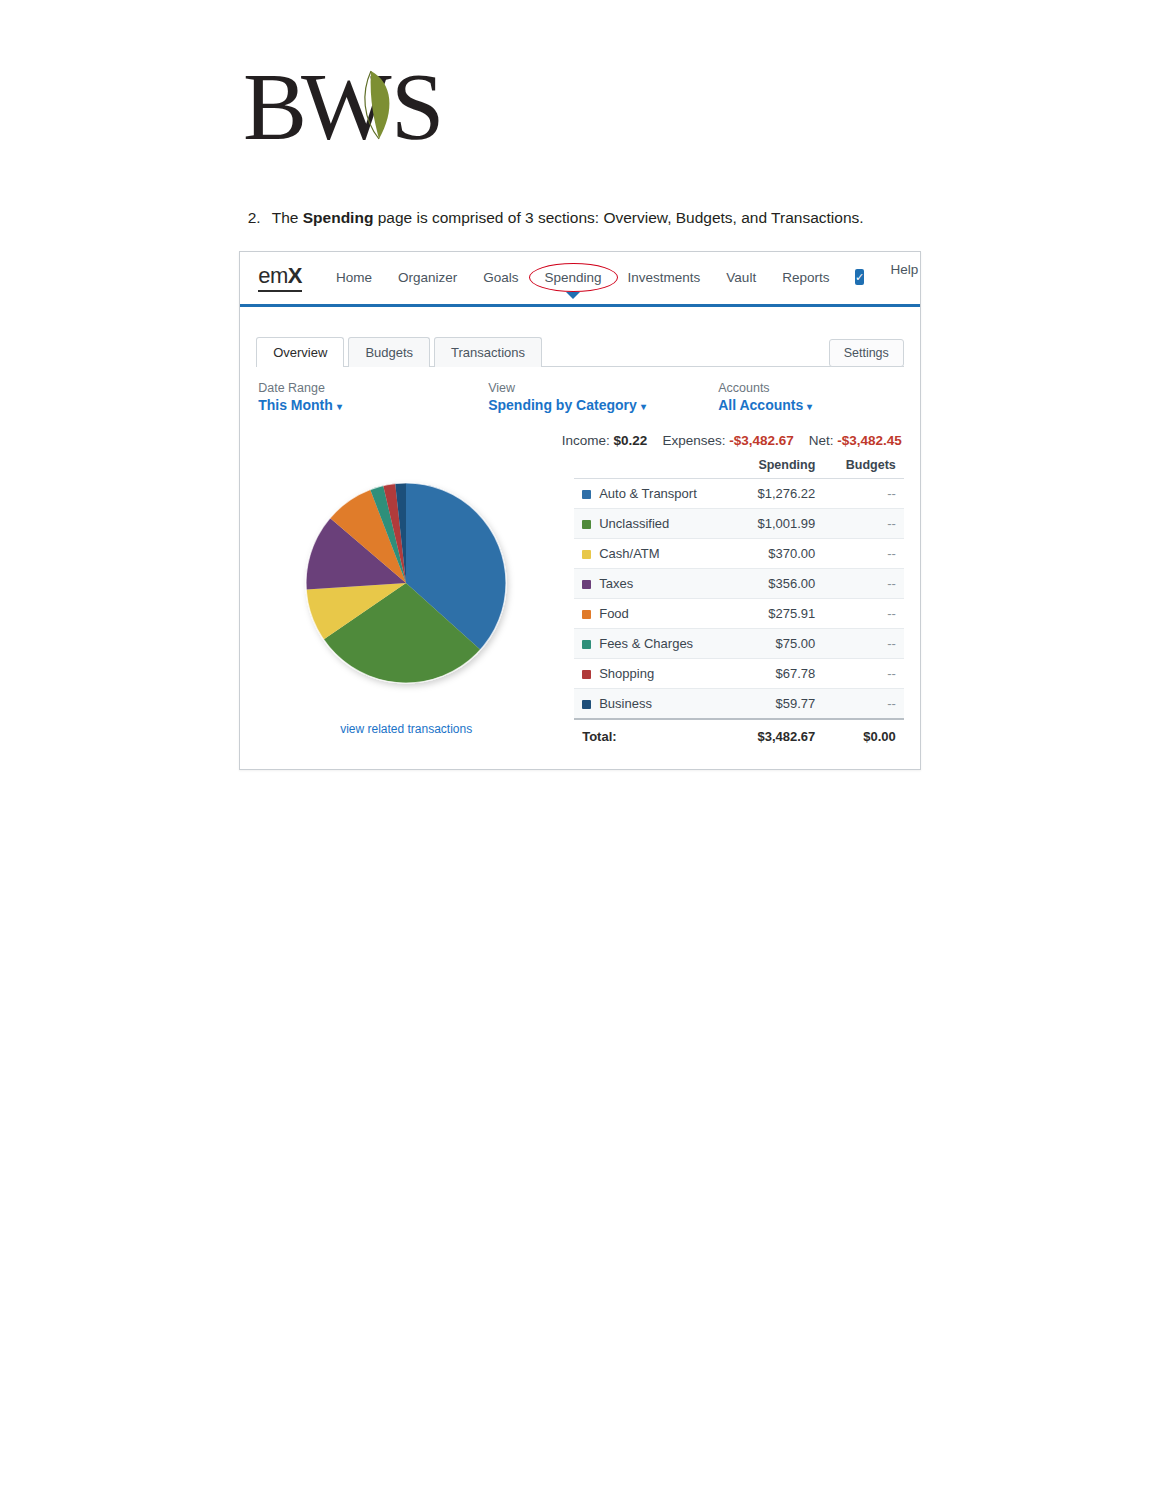B W S
2. The Spending page is comprised of 3 sections: Overview, Budgets, and Transactions.
emX Home Organizer Goals Spending Investments Vault Reports ✓ Help Settings Sign Out
Overview Budgets Transactions Settings
Date Range
This Month ▾
View
Spending by Category ▾
Accounts
All Accounts ▾
Reset All
Income: $0.22 Expenses: -$3,482.67 Net: -$3,482.45
view related transactions
| | Spending | Budgets |
| --- | --- | --- |
| Auto & Transport | $1,276.22 | -- |
| Unclassified | $1,001.99 | -- |
| Cash/ATM | $370.00 | -- |
| Taxes | $356.00 | -- |
| Food | $275.91 | -- |
| Fees & Charges | $75.00 | -- |
| Shopping | $67.78 | -- |
| Business | $59.77 | -- |
| Total: | $3,482.67 | $0.00 |